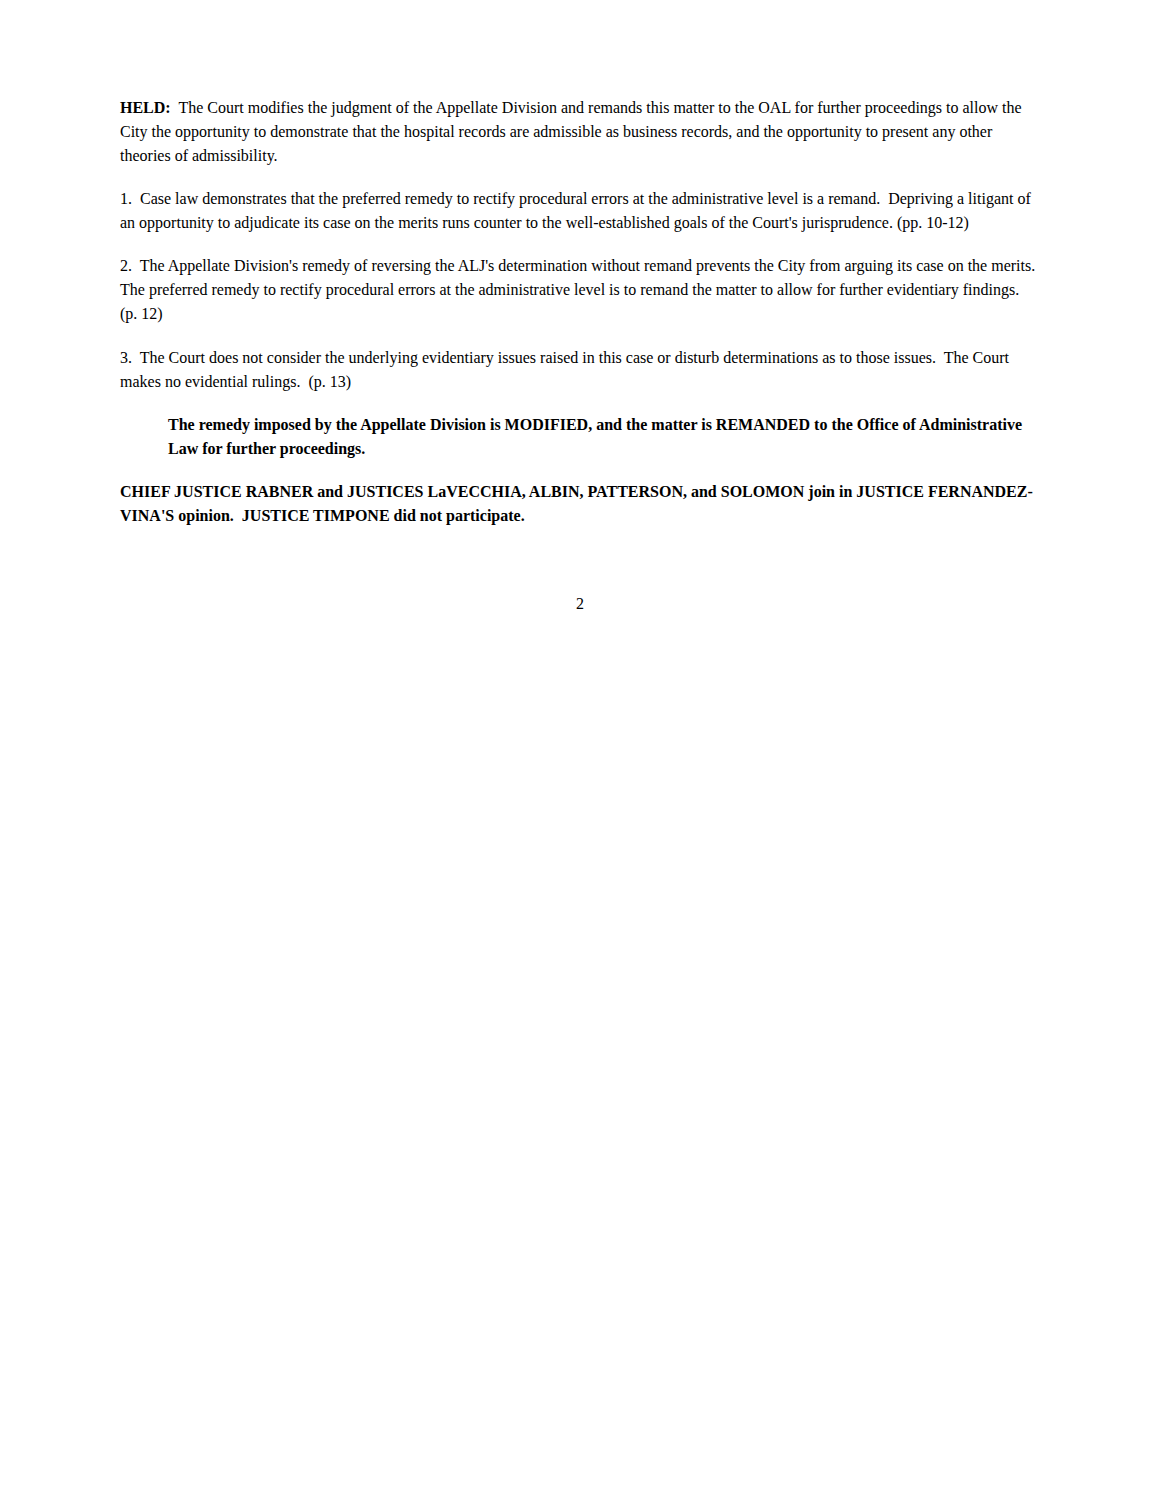HELD: The Court modifies the judgment of the Appellate Division and remands this matter to the OAL for further proceedings to allow the City the opportunity to demonstrate that the hospital records are admissible as business records, and the opportunity to present any other theories of admissibility.
1. Case law demonstrates that the preferred remedy to rectify procedural errors at the administrative level is a remand. Depriving a litigant of an opportunity to adjudicate its case on the merits runs counter to the well-established goals of the Court's jurisprudence. (pp. 10-12)
2. The Appellate Division's remedy of reversing the ALJ's determination without remand prevents the City from arguing its case on the merits. The preferred remedy to rectify procedural errors at the administrative level is to remand the matter to allow for further evidentiary findings. (p. 12)
3. The Court does not consider the underlying evidentiary issues raised in this case or disturb determinations as to those issues. The Court makes no evidential rulings. (p. 13)
The remedy imposed by the Appellate Division is MODIFIED, and the matter is REMANDED to the Office of Administrative Law for further proceedings.
CHIEF JUSTICE RABNER and JUSTICES LaVECCHIA, ALBIN, PATTERSON, and SOLOMON join in JUSTICE FERNANDEZ-VINA'S opinion. JUSTICE TIMPONE did not participate.
2